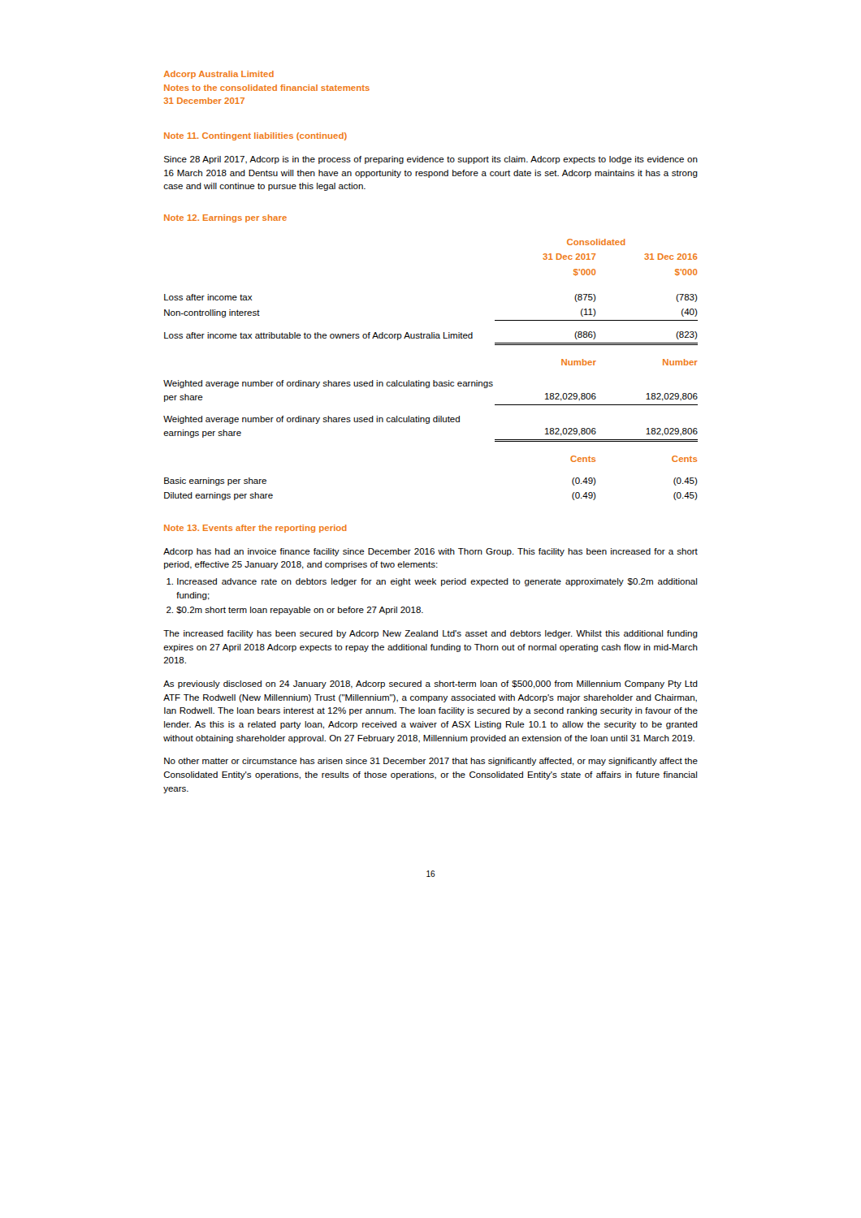Adcorp Australia Limited
Notes to the consolidated financial statements
31 December 2017
Note 11. Contingent liabilities (continued)
Since 28 April 2017, Adcorp is in the process of preparing evidence to support its claim. Adcorp expects to lodge its evidence on 16 March 2018 and Dentsu will then have an opportunity to respond before a court date is set. Adcorp maintains it has a strong case and will continue to pursue this legal action.
Note 12. Earnings per share
| | Consolidated |
| | 31 Dec 2017 | 31 Dec 2016 |
| | $'000 | $'000 |
| Loss after income tax | (875) | (783) |
| Non-controlling interest | (11) | (40) |
| Loss after income tax attributable to the owners of Adcorp Australia Limited | (886) | (823) |
| | Number | Number |
| Weighted average number of ordinary shares used in calculating basic earnings per share | 182,029,806 | 182,029,806 |
| Weighted average number of ordinary shares used in calculating diluted earnings per share | 182,029,806 | 182,029,806 |
| | Cents | Cents |
| Basic earnings per share | (0.49) | (0.45) |
| Diluted earnings per share | (0.49) | (0.45) |
Note 13. Events after the reporting period
Adcorp has had an invoice finance facility since December 2016 with Thorn Group. This facility has been increased for a short period, effective 25 January 2018, and comprises of two elements:
Increased advance rate on debtors ledger for an eight week period expected to generate approximately $0.2m additional funding;
$0.2m short term loan repayable on or before 27 April 2018.
The increased facility has been secured by Adcorp New Zealand Ltd's asset and debtors ledger. Whilst this additional funding expires on 27 April 2018 Adcorp expects to repay the additional funding to Thorn out of normal operating cash flow in mid-March 2018.
As previously disclosed on 24 January 2018, Adcorp secured a short-term loan of $500,000 from Millennium Company Pty Ltd ATF The Rodwell (New Millennium) Trust ("Millennium"), a company associated with Adcorp's major shareholder and Chairman, Ian Rodwell. The loan bears interest at 12% per annum. The loan facility is secured by a second ranking security in favour of the lender. As this is a related party loan, Adcorp received a waiver of ASX Listing Rule 10.1 to allow the security to be granted without obtaining shareholder approval. On 27 February 2018, Millennium provided an extension of the loan until 31 March 2019.
No other matter or circumstance has arisen since 31 December 2017 that has significantly affected, or may significantly affect the Consolidated Entity's operations, the results of those operations, or the Consolidated Entity's state of affairs in future financial years.
16